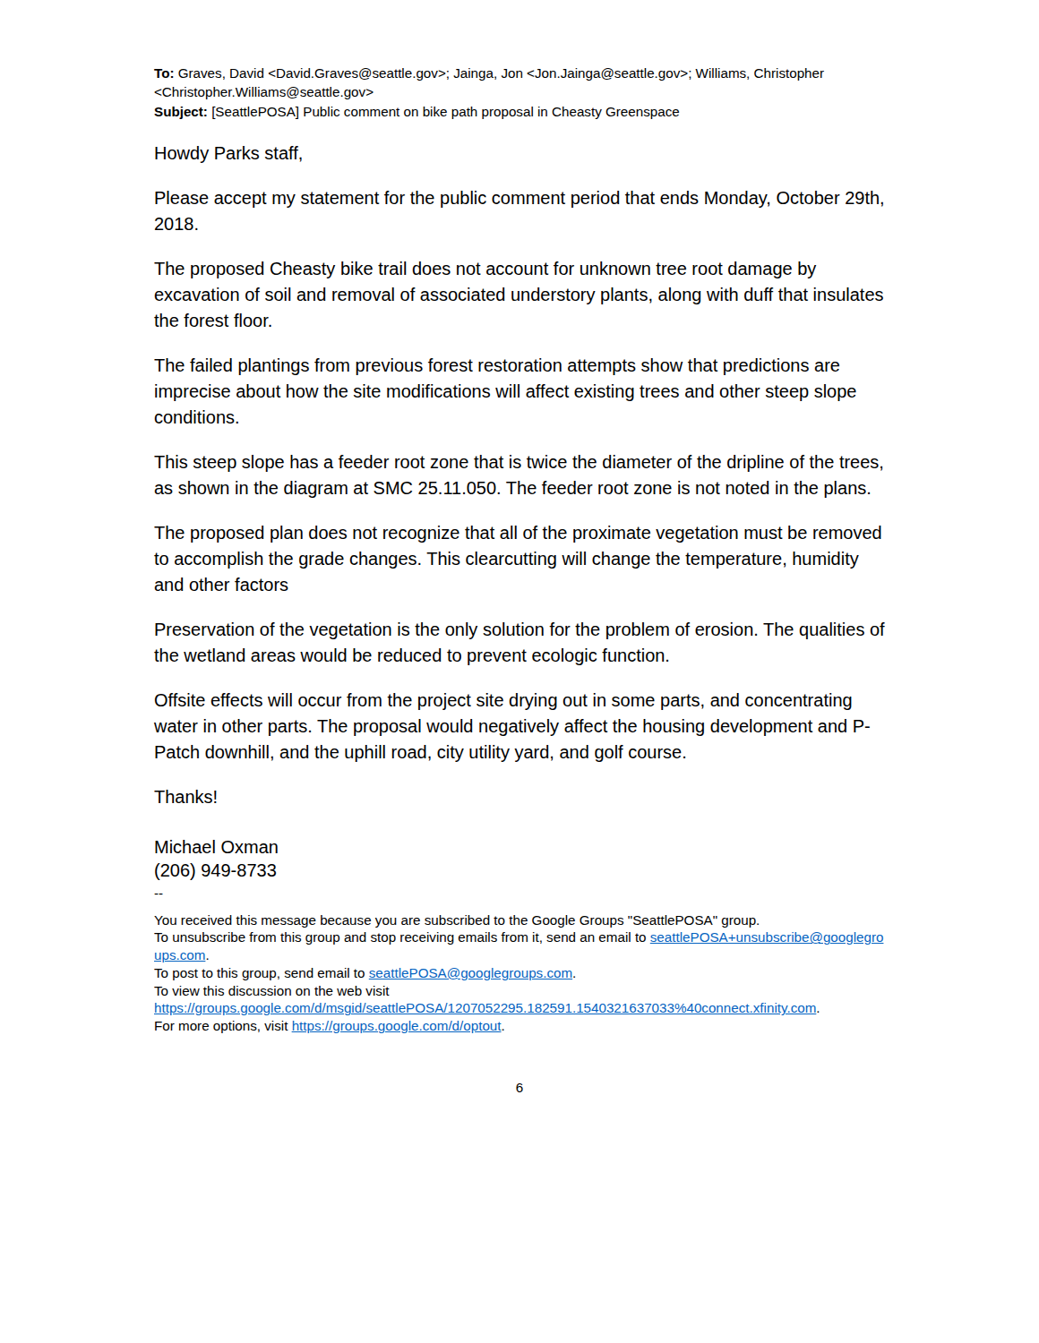To: Graves, David <David.Graves@seattle.gov>; Jainga, Jon <Jon.Jainga@seattle.gov>; Williams, Christopher <Christopher.Williams@seattle.gov>
Subject: [SeattlePOSA] Public comment on bike path proposal in Cheasty Greenspace
Howdy Parks staff,
Please accept my statement for the public comment period that ends Monday, October 29th, 2018.
The proposed Cheasty bike trail does not account for unknown tree root damage by excavation of soil and removal of associated understory plants, along with duff that insulates the forest floor.
The failed plantings from previous forest restoration attempts show that predictions are imprecise about how the site modifications will affect existing trees and other steep slope conditions.
This steep slope has a feeder root zone that is twice the diameter of the dripline of the trees, as shown in the diagram at SMC 25.11.050. The feeder root zone is not noted in the plans.
The proposed plan does not recognize that all of the proximate vegetation must be removed to accomplish the grade changes. This clearcutting will change the temperature, humidity and other factors
Preservation of the vegetation is the only solution for the problem of erosion. The qualities of the wetland areas would be reduced to prevent ecologic function.
Offsite effects will occur from the project site drying out in some parts, and concentrating water in other parts. The proposal would negatively affect the housing development and P-Patch downhill, and the uphill road, city utility yard, and golf course.
Thanks!
Michael Oxman
(206) 949-8733
--
You received this message because you are subscribed to the Google Groups "SeattlePOSA" group.
To unsubscribe from this group and stop receiving emails from it, send an email to seattlePOSA+unsubscribe@googlegroups.com.
To post to this group, send email to seattlePOSA@googlegroups.com.
To view this discussion on the web visit
https://groups.google.com/d/msgid/seattlePOSA/1207052295.182591.1540321637033%40connect.xfinity.com.
For more options, visit https://groups.google.com/d/optout.
6